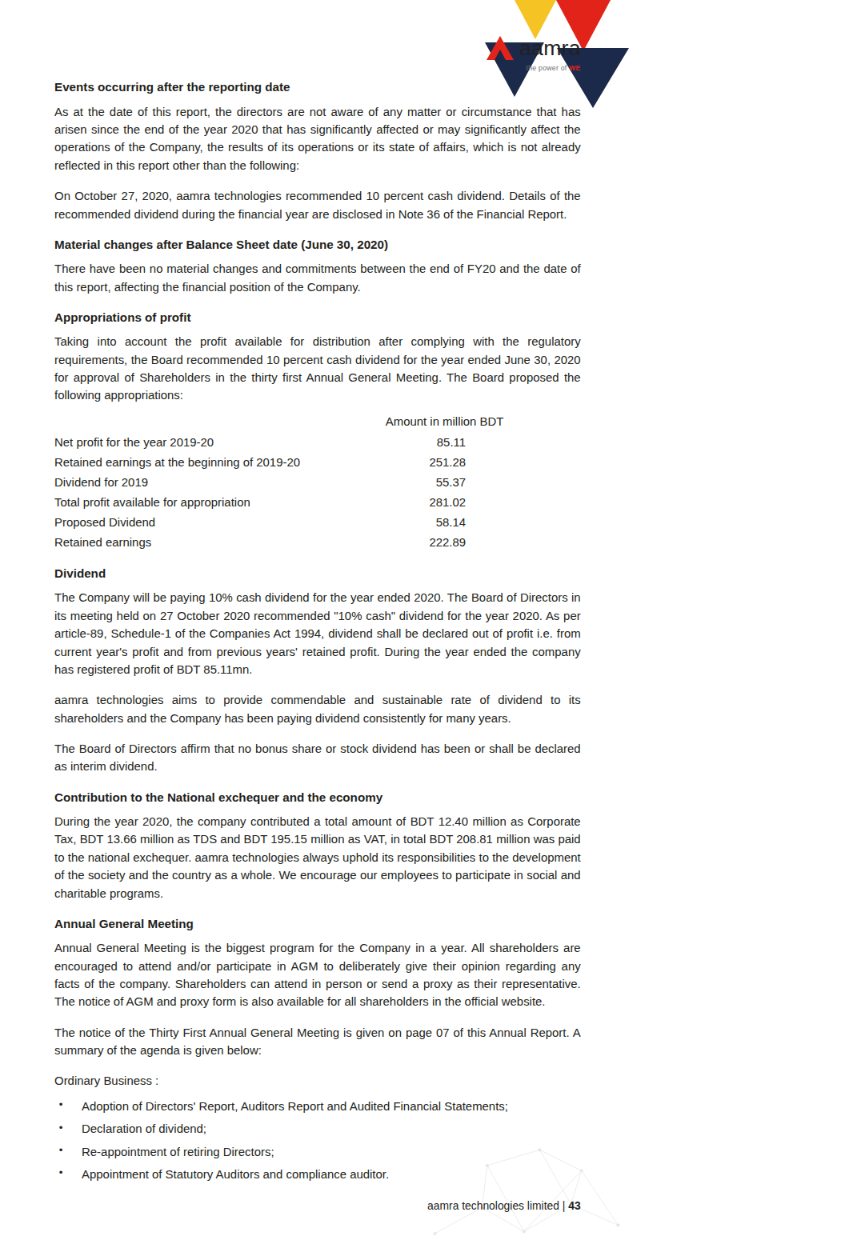aamra
the power of WE
Events occurring after the reporting date
As at the date of this report, the directors are not aware of any matter or circumstance that has arisen since the end of the year 2020 that has significantly affected or may significantly affect the operations of the Company, the results of its operations or its state of affairs, which is not already reflected in this report other than the following:
On October 27, 2020, aamra technologies recommended 10 percent cash dividend. Details of the recommended dividend during the financial year are disclosed in Note 36 of the Financial Report.
Material changes after Balance Sheet date (June 30, 2020)
There have been no material changes and commitments between the end of FY20 and the date of this report, affecting the financial position of the Company.
Appropriations of profit
Taking into account the profit available for distribution after complying with the regulatory requirements, the Board recommended 10 percent cash dividend for the year ended June 30, 2020 for approval of Shareholders in the thirty first Annual General Meeting. The Board proposed the following appropriations:
| | Amount in million BDT |
| Net profit for the year 2019-20 | 85.11 |
| Retained earnings at the beginning of 2019-20 | 251.28 |
| Dividend for 2019 | 55.37 |
| Total profit available for appropriation | 281.02 |
| Proposed Dividend | 58.14 |
| Retained earnings | 222.89 |
Dividend
The Company will be paying 10% cash dividend for the year ended 2020. The Board of Directors in its meeting held on 27 October 2020 recommended "10% cash" dividend for the year 2020. As per article-89, Schedule-1 of the Companies Act 1994, dividend shall be declared out of profit i.e. from current year's profit and from previous years' retained profit. During the year ended the company has registered profit of BDT 85.11mn.
aamra technologies aims to provide commendable and sustainable rate of dividend to its shareholders and the Company has been paying dividend consistently for many years.
The Board of Directors affirm that no bonus share or stock dividend has been or shall be declared as interim dividend.
Contribution to the National exchequer and the economy
During the year 2020, the company contributed a total amount of BDT 12.40 million as Corporate Tax, BDT 13.66 million as TDS and BDT 195.15 million as VAT, in total BDT 208.81 million was paid to the national exchequer. aamra technologies always uphold its responsibilities to the development of the society and the country as a whole. We encourage our employees to participate in social and charitable programs.
Annual General Meeting
Annual General Meeting is the biggest program for the Company in a year. All shareholders are encouraged to attend and/or participate in AGM to deliberately give their opinion regarding any facts of the company. Shareholders can attend in person or send a proxy as their representative. The notice of AGM and proxy form is also available for all shareholders in the official website.
The notice of the Thirty First Annual General Meeting is given on page 07 of this Annual Report. A summary of the agenda is given below:
Ordinary Business :
Adoption of Directors' Report, Auditors Report and Audited Financial Statements;
Declaration of dividend;
Re-appointment of retiring Directors;
Appointment of Statutory Auditors and compliance auditor.
aamra technologies limited | 43